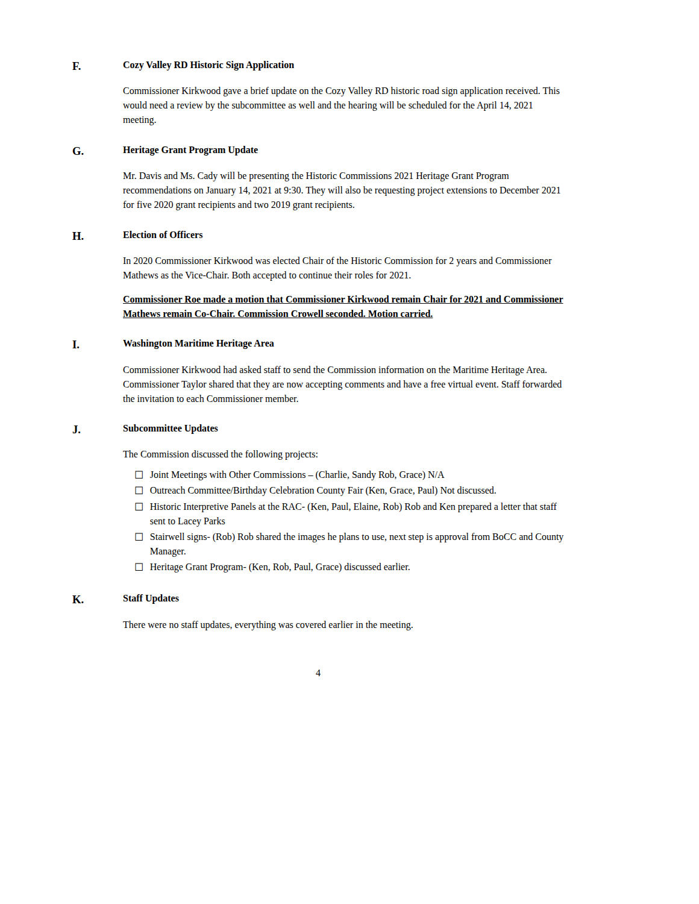F.
Cozy Valley RD Historic Sign Application
Commissioner Kirkwood gave a brief update on the Cozy Valley RD historic road sign application received. This would need a review by the subcommittee as well and the hearing will be scheduled for the April 14, 2021 meeting.
G.
Heritage Grant Program Update
Mr. Davis and Ms. Cady will be presenting the Historic Commissions 2021 Heritage Grant Program recommendations on January 14, 2021 at 9:30. They will also be requesting project extensions to December 2021 for five 2020 grant recipients and two 2019 grant recipients.
H.
Election of Officers
In 2020 Commissioner Kirkwood was elected Chair of the Historic Commission for 2 years and Commissioner Mathews as the Vice-Chair. Both accepted to continue their roles for 2021.
Commissioner Roe made a motion that Commissioner Kirkwood remain Chair for 2021 and Commissioner Mathews remain Co-Chair. Commission Crowell seconded. Motion carried.
I.
Washington Maritime Heritage Area
Commissioner Kirkwood had asked staff to send the Commission information on the Maritime Heritage Area. Commissioner Taylor shared that they are now accepting comments and have a free virtual event. Staff forwarded the invitation to each Commissioner member.
J.
Subcommittee Updates
The Commission discussed the following projects:
Joint Meetings with Other Commissions – (Charlie, Sandy Rob, Grace) N/A
Outreach Committee/Birthday Celebration County Fair (Ken, Grace, Paul) Not discussed.
Historic Interpretive Panels at the RAC- (Ken, Paul, Elaine, Rob) Rob and Ken prepared a letter that staff sent to Lacey Parks
Stairwell signs- (Rob) Rob shared the images he plans to use, next step is approval from BoCC and County Manager.
Heritage Grant Program- (Ken, Rob, Paul, Grace) discussed earlier.
K.
Staff Updates
There were no staff updates, everything was covered earlier in the meeting.
4